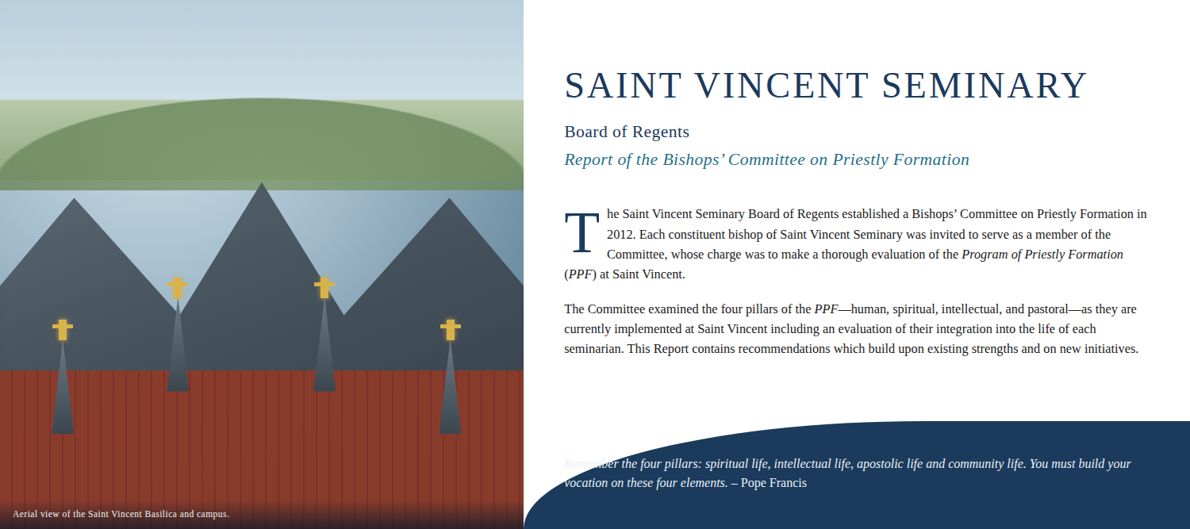Aerial view of the Saint Vincent Basilica and campus.
Saint Vincent Seminary
Board of Regents
Report of the Bishops’ Committee on Priestly Formation
The Saint Vincent Seminary Board of Regents established a Bishops’ Committee on Priestly Formation in 2012. Each constituent bishop of Saint Vincent Seminary was invited to serve as a member of the Committee, whose charge was to make a thorough evaluation of the Program of Priestly Formation (PPF) at Saint Vincent.
The Committee examined the four pillars of the PPF—human, spiritual, intellectual, and pastoral—as they are currently implemented at Saint Vincent including an evaluation of their integration into the life of each seminarian. This Report contains recommendations which build upon existing strengths and on new initiatives.
Remember the four pillars: spiritual life, intellectual life, apostolic life and community life. You must build your vocation on these four elements. – Pope Francis